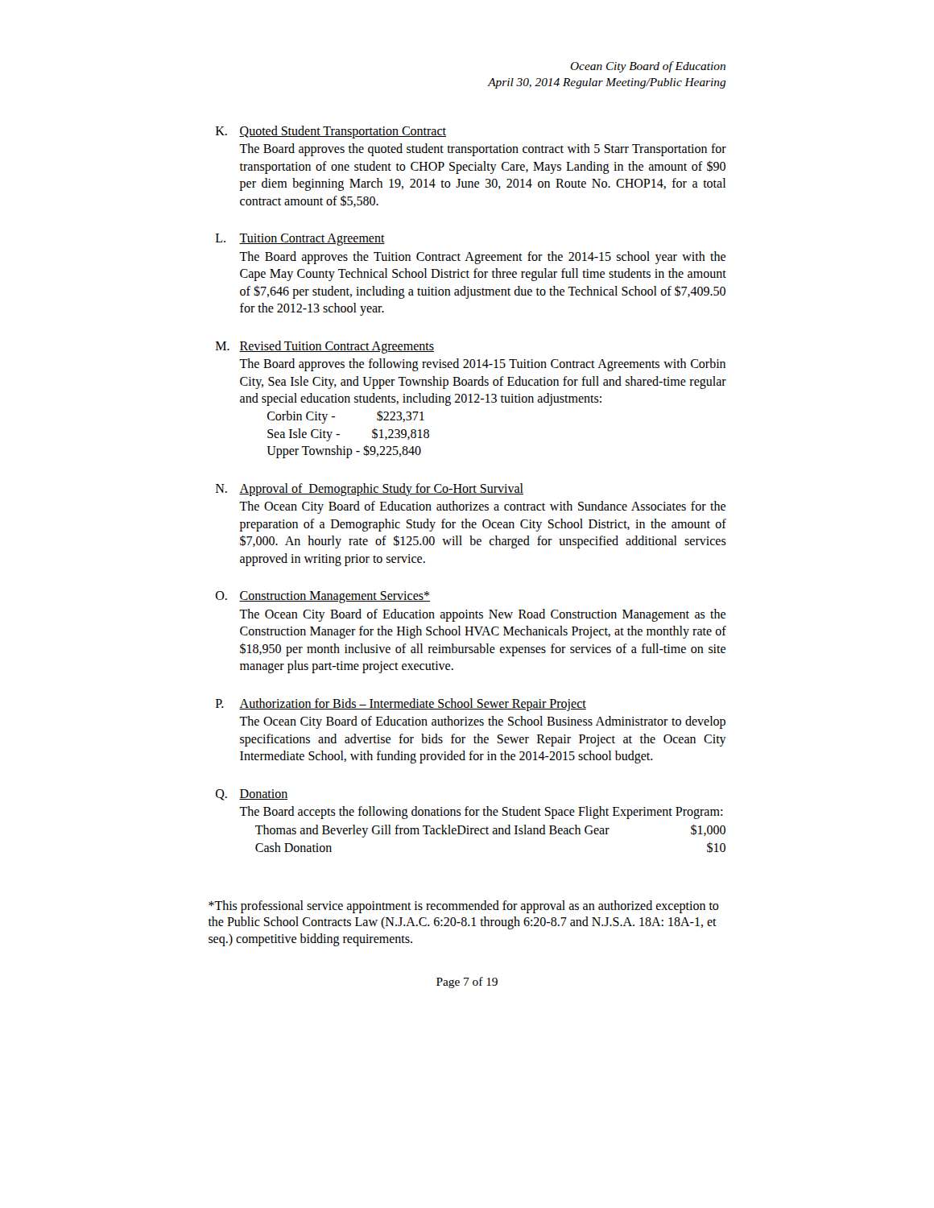Ocean City Board of Education
April 30, 2014 Regular Meeting/Public Hearing
K.
Quoted Student Transportation Contract
The Board approves the quoted student transportation contract with 5 Starr Transportation for transportation of one student to CHOP Specialty Care, Mays Landing in the amount of $90 per diem beginning March 19, 2014 to June 30, 2014 on Route No. CHOP14, for a total contract amount of $5,580.
L.
Tuition Contract Agreement
The Board approves the Tuition Contract Agreement for the 2014-15 school year with the Cape May County Technical School District for three regular full time students in the amount of $7,646 per student, including a tuition adjustment due to the Technical School of $7,409.50 for the 2012-13 school year.
M.
Revised Tuition Contract Agreements
The Board approves the following revised 2014-15 Tuition Contract Agreements with Corbin City, Sea Isle City, and Upper Township Boards of Education for full and shared-time regular and special education students, including 2012-13 tuition adjustments:
Corbin City - $223,371
Sea Isle City - $1,239,818
Upper Township - $9,225,840
N.
Approval of Demographic Study for Co-Hort Survival
The Ocean City Board of Education authorizes a contract with Sundance Associates for the preparation of a Demographic Study for the Ocean City School District, in the amount of $7,000. An hourly rate of $125.00 will be charged for unspecified additional services approved in writing prior to service.
O.
Construction Management Services*
The Ocean City Board of Education appoints New Road Construction Management as the Construction Manager for the High School HVAC Mechanicals Project, at the monthly rate of $18,950 per month inclusive of all reimbursable expenses for services of a full-time on site manager plus part-time project executive.
P.
Authorization for Bids – Intermediate School Sewer Repair Project
The Ocean City Board of Education authorizes the School Business Administrator to develop specifications and advertise for bids for the Sewer Repair Project at the Ocean City Intermediate School, with funding provided for in the 2014-2015 school budget.
Q.
Donation
The Board accepts the following donations for the Student Space Flight Experiment Program:
Thomas and Beverley Gill from TackleDirect and Island Beach Gear$1,000
Cash Donation$10
*This professional service appointment is recommended for approval as an authorized exception to the Public School Contracts Law (N.J.A.C. 6:20-8.1 through 6:20-8.7 and N.J.S.A. 18A: 18A-1, et seq.) competitive bidding requirements.
Page 7 of 19